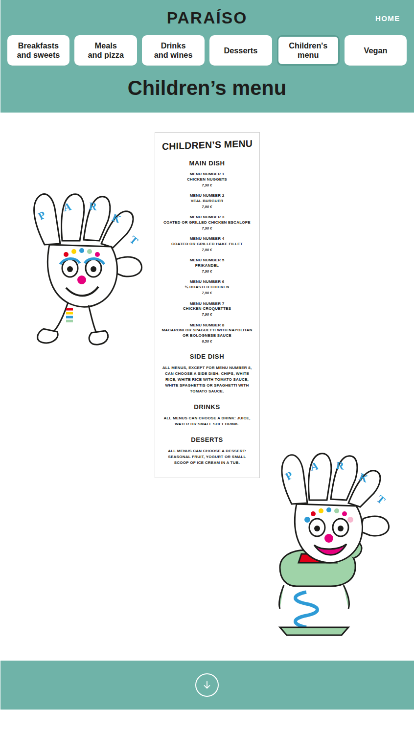Paraíso
Home
Breakfasts
and sweets
Meals
and pizza
Drinks
and wines
Desserts
Children's
menu
Vegan
Children’s menu
P A R K T
Children’s menu
Main dish
Menu number 1
Chicken nuggets7,90 €
Menu number 2
Veal burguer7,90 €
Menu number 3
Coated or grilled chicken escalope7,90 €
Menu number 4
Coated or grilled hake fillet7,90 €
Menu number 5
Frikandel7,90 €
Menu number 6
¼ Roasted chicken7,90 €
Menu number 7
Chicken croquettes7,90 €
Menu number 8
Macaroni or spaguetti with napolitan or bolognese sauce6,50 €
Side dish
All menus, except for menu number 8, can choose a side dish: chips, white rice, white rice with tomato sauce, white spaghettis or spaghetti with tomato sauce.
Drinks
All menus can choose a drink: juice, water or small soft drink.
Deserts
All menus can choose a dessert: seasonal fruit, yogurt or small scoop of ice cream in a tub.
P A R K T